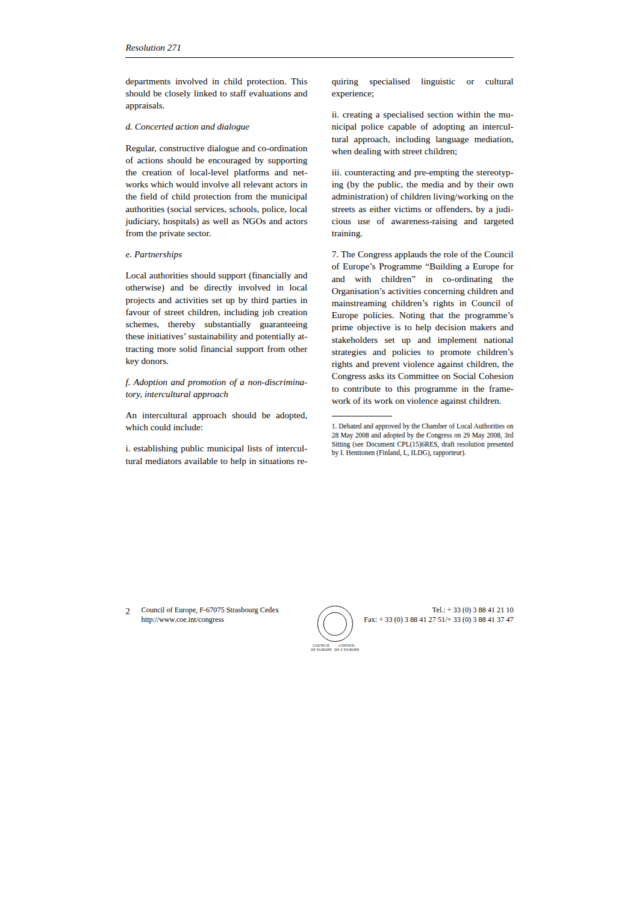Resolution 271
departments involved in child protection. This should be closely linked to staff evaluations and appraisals.
d. Concerted action and dialogue
Regular, constructive dialogue and co-ordination of actions should be encouraged by supporting the creation of local-level platforms and networks which would involve all relevant actors in the field of child protection from the municipal authorities (social services, schools, police, local judiciary, hospitals) as well as NGOs and actors from the private sector.
e. Partnerships
Local authorities should support (financially and otherwise) and be directly involved in local projects and activities set up by third parties in favour of street children, including job creation schemes, thereby substantially guaranteeing these initiatives’ sustainability and potentially attracting more solid financial support from other key donors.
f. Adoption and promotion of a non-discriminatory, intercultural approach
An intercultural approach should be adopted, which could include:
i. establishing public municipal lists of intercultural mediators available to help in situations requiring specialised linguistic or cultural experience;
ii. creating a specialised section within the municipal police capable of adopting an intercultural approach, including language mediation, when dealing with street children;
iii. counteracting and pre-empting the stereotyping (by the public, the media and by their own administration) of children living/working on the streets as either victims or offenders, by a judicious use of awareness-raising and targeted training.
7. The Congress applauds the role of the Council of Europe’s Programme “Building a Europe for and with children” in co-ordinating the Organisation’s activities concerning children and mainstreaming children’s rights in Council of Europe policies. Noting that the programme’s prime objective is to help decision makers and stakeholders set up and implement national strategies and policies to promote children’s rights and prevent violence against children, the Congress asks its Committee on Social Cohesion to contribute to this programme in the framework of its work on violence against children.
1. Debated and approved by the Chamber of Local Authorities on 28 May 2008 and adopted by the Congress on 29 May 2008, 3rd Sitting (see Document CPL(15)6RES, draft resolution presented by I. Henttonen (Finland, L, ILDG), rapporteur).
| 2 | Council of Europe, F-67075 Strasbourg Cedex http://www.coe.int/congress | Council of Europe Conseil de l’Europe | Tel.: + 33 (0) 3 88 41 21 10 Fax: + 33 (0) 3 88 41 27 51/+ 33 (0) 3 88 41 37 47 |